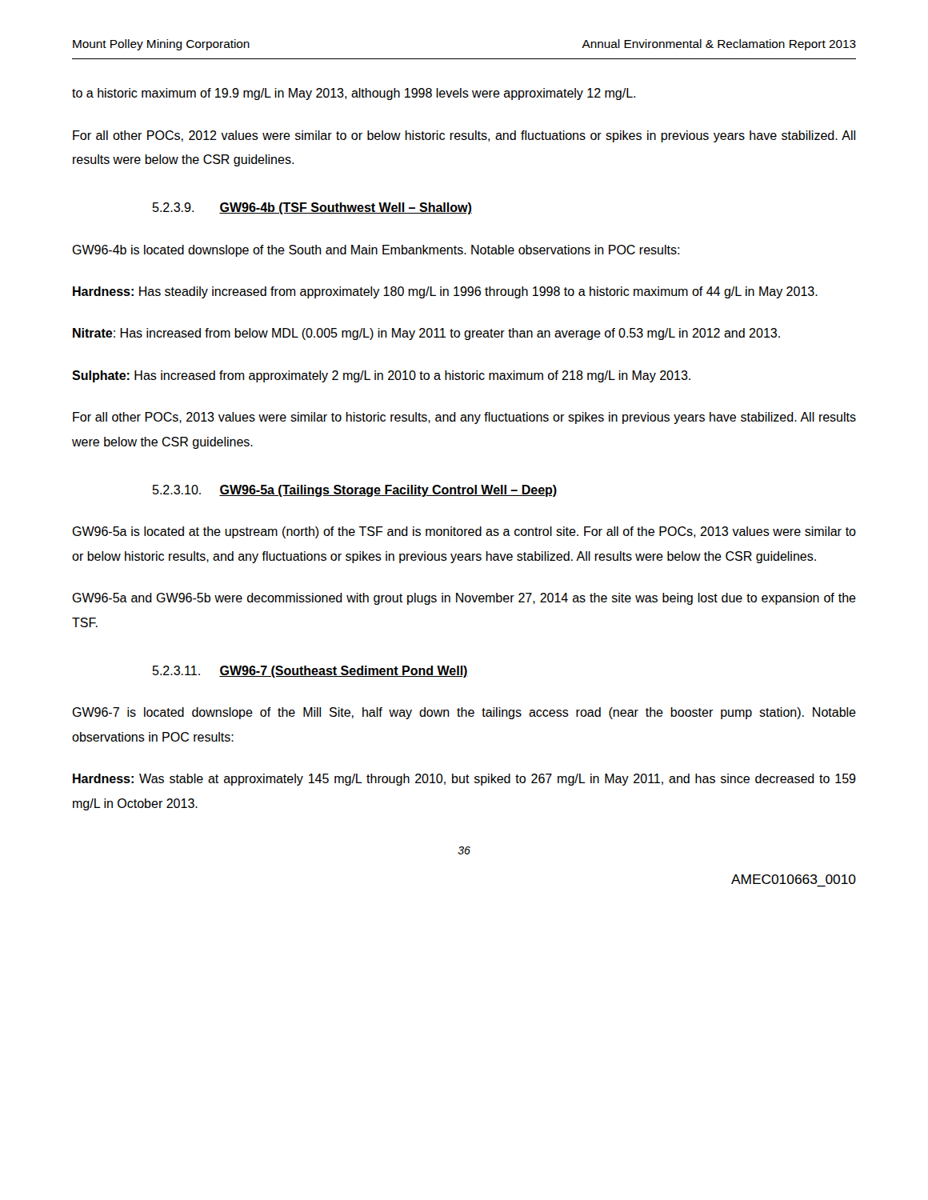Mount Polley Mining Corporation
Annual Environmental & Reclamation Report 2013
to a historic maximum of 19.9 mg/L in May 2013, although 1998 levels were approximately 12 mg/L.
For all other POCs, 2012 values were similar to or below historic results, and fluctuations or spikes in previous years have stabilized. All results were below the CSR guidelines.
5.2.3.9. GW96-4b (TSF Southwest Well – Shallow)
GW96-4b is located downslope of the South and Main Embankments. Notable observations in POC results:
Hardness: Has steadily increased from approximately 180 mg/L in 1996 through 1998 to a historic maximum of 44 g/L in May 2013.
Nitrate: Has increased from below MDL (0.005 mg/L) in May 2011 to greater than an average of 0.53 mg/L in 2012 and 2013.
Sulphate: Has increased from approximately 2 mg/L in 2010 to a historic maximum of 218 mg/L in May 2013.
For all other POCs, 2013 values were similar to historic results, and any fluctuations or spikes in previous years have stabilized. All results were below the CSR guidelines.
5.2.3.10. GW96-5a (Tailings Storage Facility Control Well – Deep)
GW96-5a is located at the upstream (north) of the TSF and is monitored as a control site. For all of the POCs, 2013 values were similar to or below historic results, and any fluctuations or spikes in previous years have stabilized. All results were below the CSR guidelines.
GW96-5a and GW96-5b were decommissioned with grout plugs in November 27, 2014 as the site was being lost due to expansion of the TSF.
5.2.3.11. GW96-7 (Southeast Sediment Pond Well)
GW96-7 is located downslope of the Mill Site, half way down the tailings access road (near the booster pump station). Notable observations in POC results:
Hardness: Was stable at approximately 145 mg/L through 2010, but spiked to 267 mg/L in May 2011, and has since decreased to 159 mg/L in October 2013.
36
AMEC010663_0010